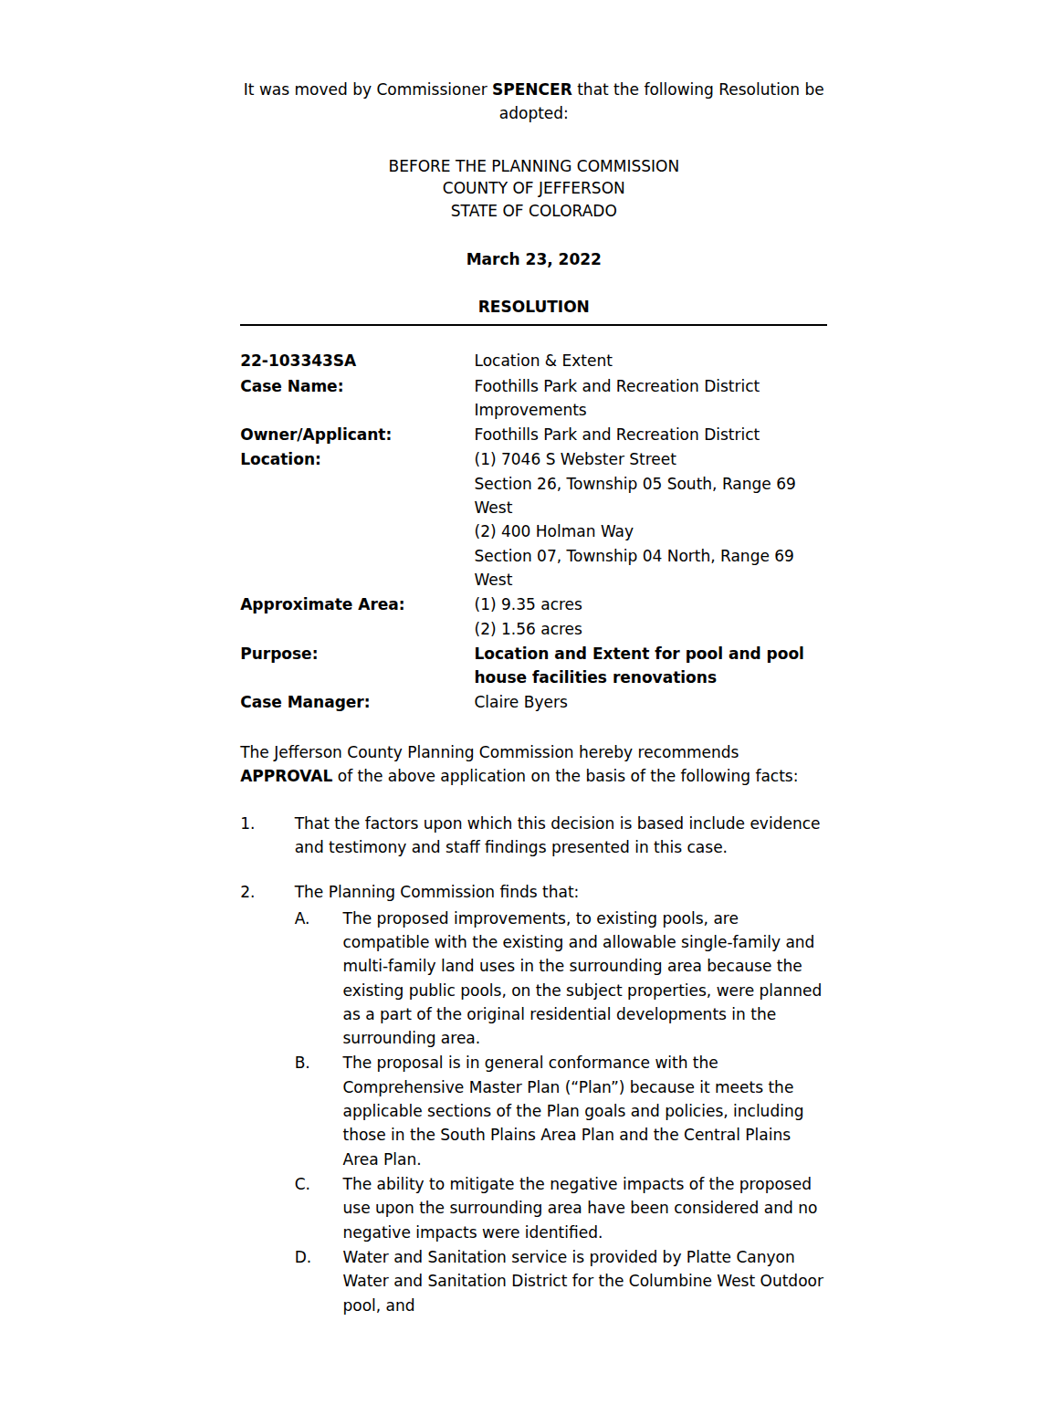It was moved by Commissioner SPENCER that the following Resolution be adopted:
BEFORE THE PLANNING COMMISSION COUNTY OF JEFFERSON STATE OF COLORADO
March 23, 2022
RESOLUTION
| 22-103343SA | Location & Extent |
| Case Name: | Foothills Park and Recreation District Improvements |
| Owner/Applicant: | Foothills Park and Recreation District |
| Location: | (1) 7046 S Webster Street Section 26, Township 05 South, Range 69 West (2) 400 Holman Way Section 07, Township 04 North, Range 69 West |
| Approximate Area: | (1) 9.35 acres (2) 1.56 acres |
| Purpose: | Location and Extent for pool and pool house facilities renovations |
| Case Manager: | Claire Byers |
The Jefferson County Planning Commission hereby recommends APPROVAL of the above application on the basis of the following facts:
1. That the factors upon which this decision is based include evidence and testimony and staff findings presented in this case.
2. The Planning Commission finds that:
A. The proposed improvements, to existing pools, are compatible with the existing and allowable single-family and multi-family land uses in the surrounding area because the existing public pools, on the subject properties, were planned as a part of the original residential developments in the surrounding area.
B. The proposal is in general conformance with the Comprehensive Master Plan (“Plan”) because it meets the applicable sections of the Plan goals and policies, including those in the South Plains Area Plan and the Central Plains Area Plan.
C. The ability to mitigate the negative impacts of the proposed use upon the surrounding area have been considered and no negative impacts were identified.
D. Water and Sanitation service is provided by Platte Canyon Water and Sanitation District for the Columbine West Outdoor pool, and